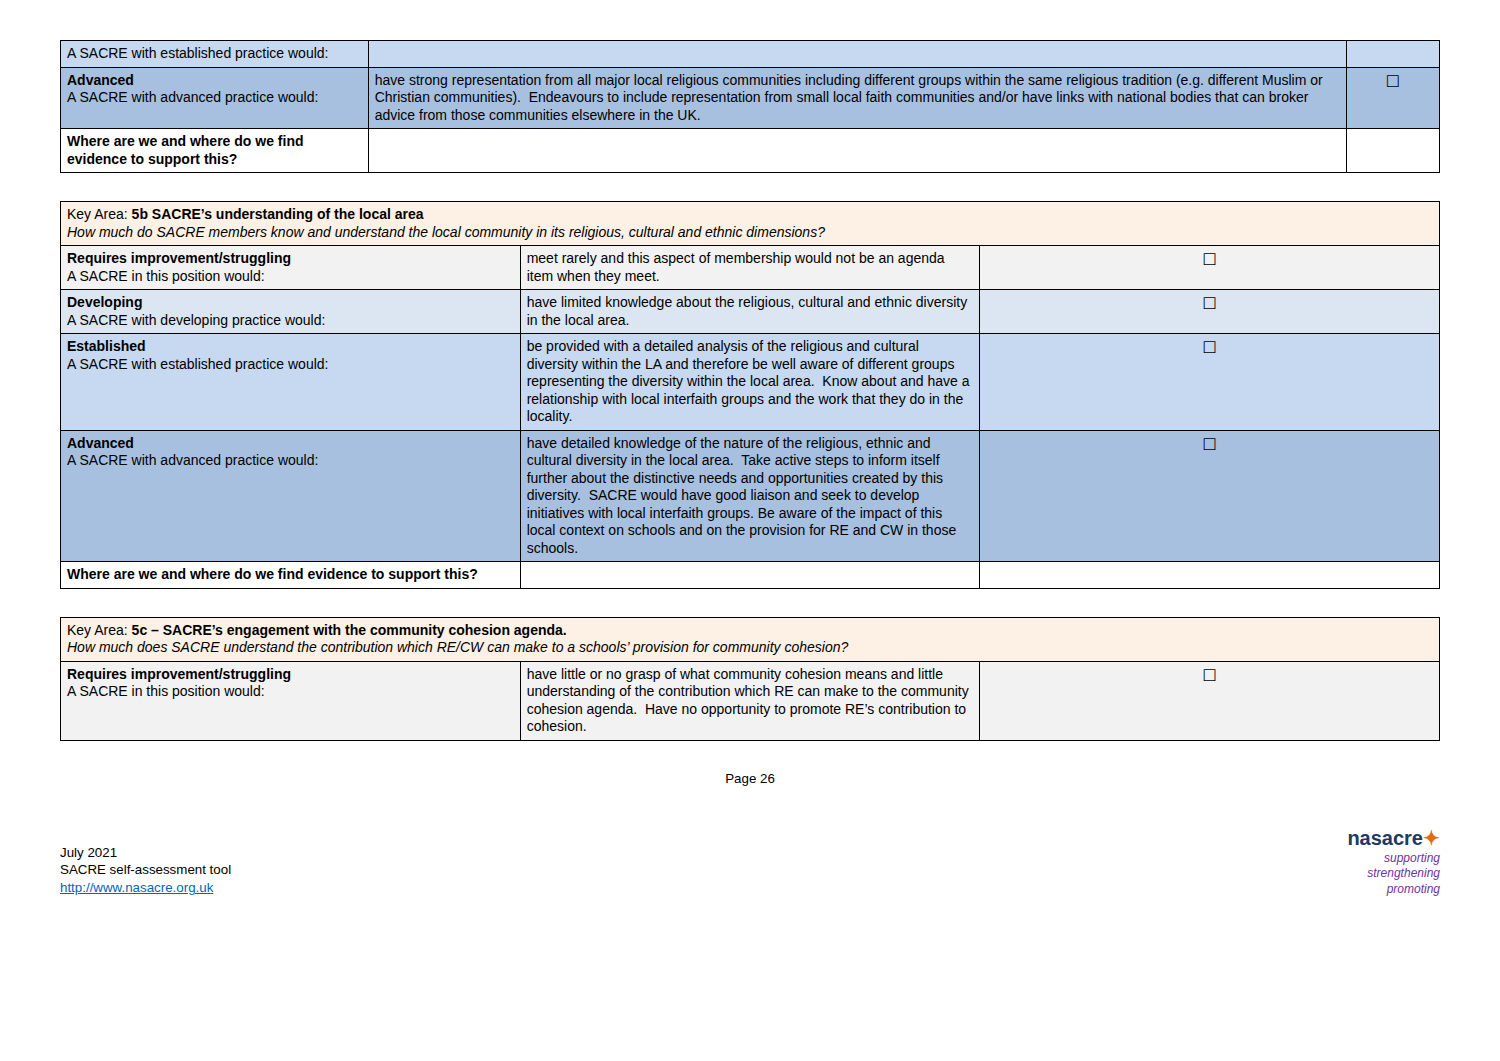| A SACRE with established practice would: | | |
| Advanced A SACRE with advanced practice would: | have strong representation from all major local religious communities including different groups within the same religious tradition (e.g. different Muslim or Christian communities). Endeavours to include representation from small local faith communities and/or have links with national bodies that can broker advice from those communities elsewhere in the UK. | ☐ |
| Where are we and where do we find evidence to support this? | | |
| Key Area: 5b SACRE’s understanding of the local area How much do SACRE members know and understand the local community in its religious, cultural and ethnic dimensions? |
| Requires improvement/struggling A SACRE in this position would: | meet rarely and this aspect of membership would not be an agenda item when they meet. | ☐ |
| Developing A SACRE with developing practice would: | have limited knowledge about the religious, cultural and ethnic diversity in the local area. | ☐ |
| Established A SACRE with established practice would: | be provided with a detailed analysis of the religious and cultural diversity within the LA and therefore be well aware of different groups representing the diversity within the local area. Know about and have a relationship with local interfaith groups and the work that they do in the locality. | ☐ |
| Advanced A SACRE with advanced practice would: | have detailed knowledge of the nature of the religious, ethnic and cultural diversity in the local area. Take active steps to inform itself further about the distinctive needs and opportunities created by this diversity. SACRE would have good liaison and seek to develop initiatives with local interfaith groups. Be aware of the impact of this local context on schools and on the provision for RE and CW in those schools. | ☐ |
| Where are we and where do we find evidence to support this? | | |
| Key Area: 5c – SACRE’s engagement with the community cohesion agenda. How much does SACRE understand the contribution which RE/CW can make to a schools’ provision for community cohesion? |
| Requires improvement/struggling A SACRE in this position would: | have little or no grasp of what community cohesion means and little understanding of the contribution which RE can make to the community cohesion agenda. Have no opportunity to promote RE’s contribution to cohesion. | ☐ |
Page 26
July 2021
SACRE self-assessment tool
http://www.nasacre.org.uk
nasacre✦
supporting
strengthening
promoting